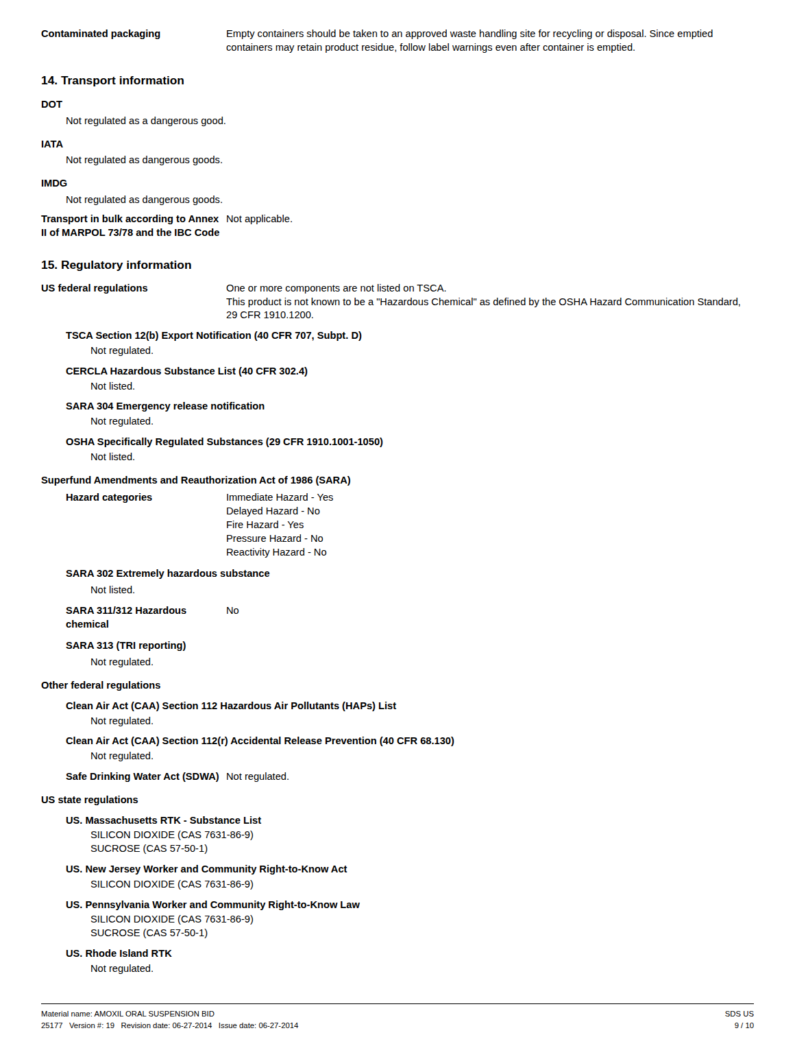Contaminated packaging
Empty containers should be taken to an approved waste handling site for recycling or disposal. Since emptied containers may retain product residue, follow label warnings even after container is emptied.
14. Transport information
DOT
Not regulated as a dangerous good.
IATA
Not regulated as dangerous goods.
IMDG
Not regulated as dangerous goods.
Transport in bulk according to Annex II of MARPOL 73/78 and the IBC Code
Not applicable.
15. Regulatory information
US federal regulations
One or more components are not listed on TSCA.
This product is not known to be a "Hazardous Chemical" as defined by the OSHA Hazard Communication Standard, 29 CFR 1910.1200.
TSCA Section 12(b) Export Notification (40 CFR 707, Subpt. D)
Not regulated.
CERCLA Hazardous Substance List (40 CFR 302.4)
Not listed.
SARA 304 Emergency release notification
Not regulated.
OSHA Specifically Regulated Substances (29 CFR 1910.1001-1050)
Not listed.
Superfund Amendments and Reauthorization Act of 1986 (SARA)
Hazard categories
Immediate Hazard - Yes
Delayed Hazard - No
Fire Hazard - Yes
Pressure Hazard - No
Reactivity Hazard - No
SARA 302 Extremely hazardous substance
Not listed.
SARA 311/312 Hazardous chemical
No
SARA 313 (TRI reporting)
Not regulated.
Other federal regulations
Clean Air Act (CAA) Section 112 Hazardous Air Pollutants (HAPs) List
Not regulated.
Clean Air Act (CAA) Section 112(r) Accidental Release Prevention (40 CFR 68.130)
Not regulated.
Safe Drinking Water Act (SDWA)
Not regulated.
US state regulations
US. Massachusetts RTK - Substance List
SILICON DIOXIDE (CAS 7631-86-9)
SUCROSE (CAS 57-50-1)
US. New Jersey Worker and Community Right-to-Know Act
SILICON DIOXIDE (CAS 7631-86-9)
US. Pennsylvania Worker and Community Right-to-Know Law
SILICON DIOXIDE (CAS 7631-86-9)
SUCROSE (CAS 57-50-1)
US. Rhode Island RTK
Not regulated.
Material name: AMOXIL ORAL SUSPENSION BID
25177 Version #: 19 Revision date: 06-27-2014 Issue date: 06-27-2014
SDS US
9 / 10